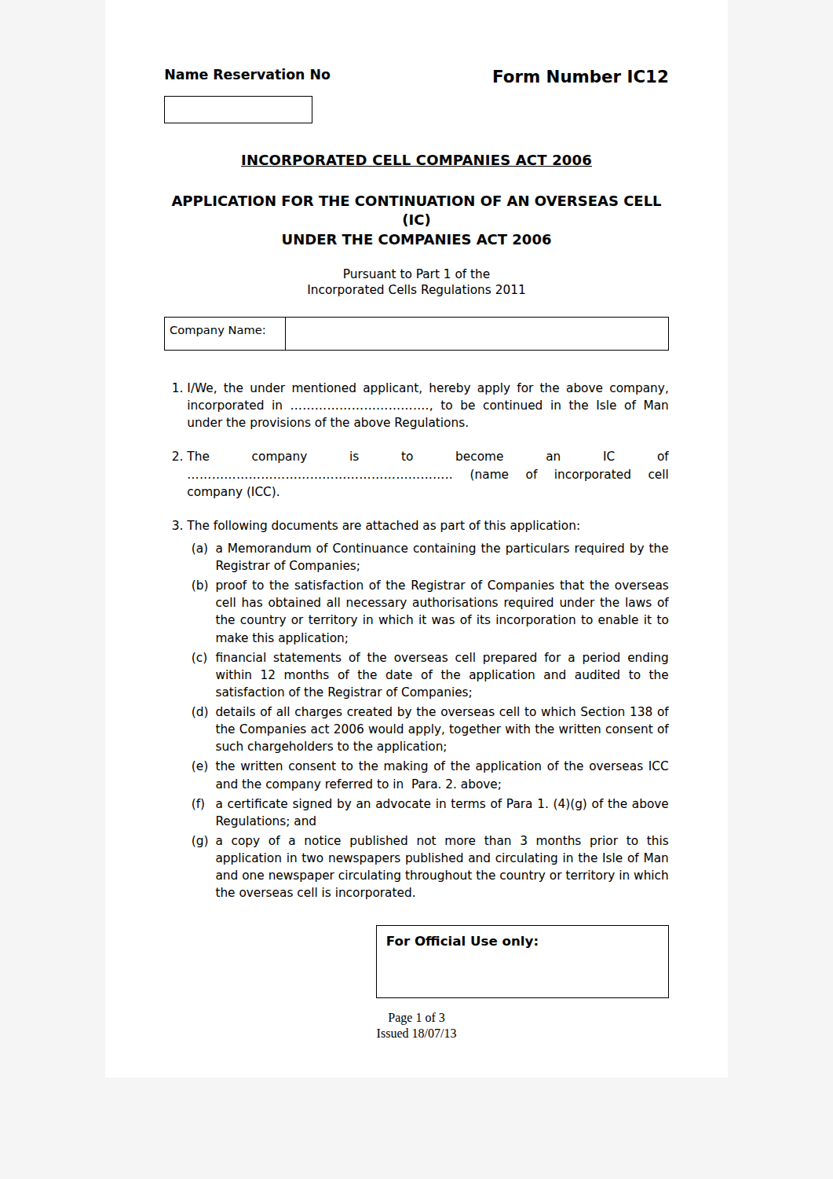Name Reservation No
Form Number IC12
INCORPORATED CELL COMPANIES ACT 2006
APPLICATION FOR THE CONTINUATION OF AN OVERSEAS CELL (IC)
UNDER THE COMPANIES ACT 2006
Pursuant to Part 1 of the
Incorporated Cells Regulations 2011
| Company Name: | |
I/We, the under mentioned applicant, hereby apply for the above company, incorporated in ……………………………., to be continued in the Isle of Man under the provisions of the above Regulations.
The company is to become an IC of ……………………………………………………….. (name of incorporated cell company (ICC).
The following documents are attached as part of this application:
a Memorandum of Continuance containing the particulars required by the Registrar of Companies;
proof to the satisfaction of the Registrar of Companies that the overseas cell has obtained all necessary authorisations required under the laws of the country or territory in which it was of its incorporation to enable it to make this application;
financial statements of the overseas cell prepared for a period ending within 12 months of the date of the application and audited to the satisfaction of the Registrar of Companies;
details of all charges created by the overseas cell to which Section 138 of the Companies act 2006 would apply, together with the written consent of such chargeholders to the application;
the written consent to the making of the application of the overseas ICC and the company referred to in Para. 2. above;
a certificate signed by an advocate in terms of Para 1. (4)(g) of the above Regulations; and
a copy of a notice published not more than 3 months prior to this application in two newspapers published and circulating in the Isle of Man and one newspaper circulating throughout the country or territory in which the overseas cell is incorporated.
For Official Use only:
Page 1 of 3
Issued 18/07/13